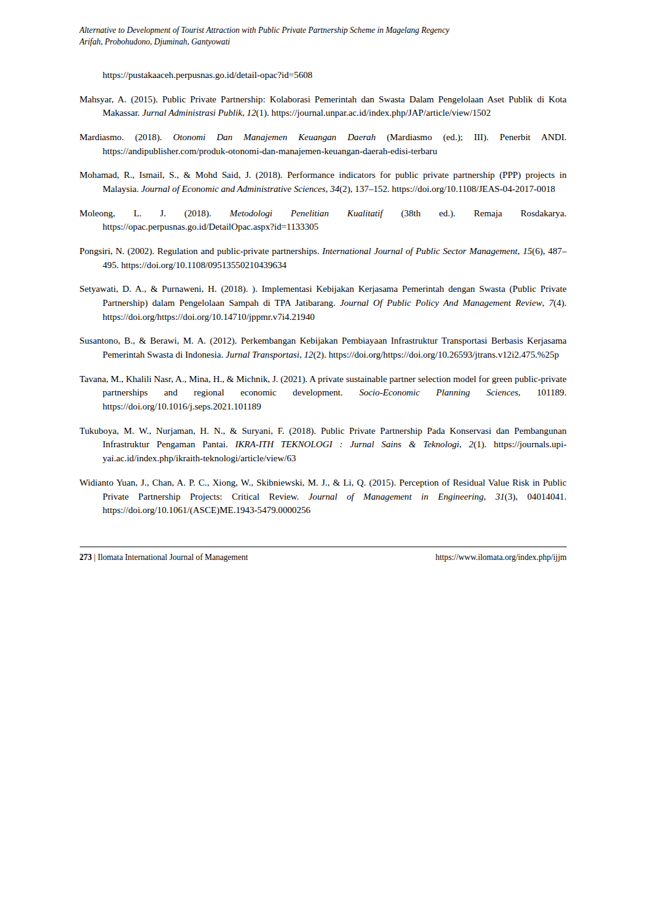Alternative to Development of Tourist Attraction with Public Private Partnership Scheme in Magelang Regency
Arifah, Probohudono, Djuminah, Gantyowati
https://pustakaaceh.perpusnas.go.id/detail-opac?id=5608
Mahsyar, A. (2015). Public Private Partnership: Kolaborasi Pemerintah dan Swasta Dalam Pengelolaan Aset Publik di Kota Makassar. Jurnal Administrasi Publik, 12(1). https://journal.unpar.ac.id/index.php/JAP/article/view/1502
Mardiasmo. (2018). Otonomi Dan Manajemen Keuangan Daerah (Mardiasmo (ed.); III). Penerbit ANDI. https://andipublisher.com/produk-otonomi-dan-manajemen-keuangan-daerah-edisi-terbaru
Mohamad, R., Ismail, S., & Mohd Said, J. (2018). Performance indicators for public private partnership (PPP) projects in Malaysia. Journal of Economic and Administrative Sciences, 34(2), 137–152. https://doi.org/10.1108/JEAS-04-2017-0018
Moleong, L. J. (2018). Metodologi Penelitian Kualitatif (38th ed.). Remaja Rosdakarya. https://opac.perpusnas.go.id/DetailOpac.aspx?id=1133305
Pongsiri, N. (2002). Regulation and public‐private partnerships. International Journal of Public Sector Management, 15(6), 487–495. https://doi.org/10.1108/09513550210439634
Setyawati, D. A., & Purnaweni, H. (2018). ). Implementasi Kebijakan Kerjasama Pemerintah dengan Swasta (Public Private Partnership) dalam Pengelolaan Sampah di TPA Jatibarang. Journal Of Public Policy And Management Review, 7(4). https://doi.org/https://doi.org/10.14710/jppmr.v7i4.21940
Susantono, B., & Berawi, M. A. (2012). Perkembangan Kebijakan Pembiayaan Infrastruktur Transportasi Berbasis Kerjasama Pemerintah Swasta di Indonesia. Jurnal Transportasi, 12(2). https://doi.org/https://doi.org/10.26593/jtrans.v12i2.475.%25p
Tavana, M., Khalili Nasr, A., Mina, H., & Michnik, J. (2021). A private sustainable partner selection model for green public-private partnerships and regional economic development. Socio-Economic Planning Sciences, 101189. https://doi.org/10.1016/j.seps.2021.101189
Tukuboya, M. W., Nurjaman, H. N., & Suryani, F. (2018). Public Private Partnership Pada Konservasi dan Pembangunan Infrastruktur Pengaman Pantai. IKRA-ITH TEKNOLOGI : Jurnal Sains & Teknologi, 2(1). https://journals.upi-yai.ac.id/index.php/ikraith-teknologi/article/view/63
Widianto Yuan, J., Chan, A. P. C., Xiong, W., Skibniewski, M. J., & Li, Q. (2015). Perception of Residual Value Risk in Public Private Partnership Projects: Critical Review. Journal of Management in Engineering, 31(3), 04014041. https://doi.org/10.1061/(ASCE)ME.1943-5479.0000256
273 | Ilomata International Journal of Management
https://www.ilomata.org/index.php/ijjm